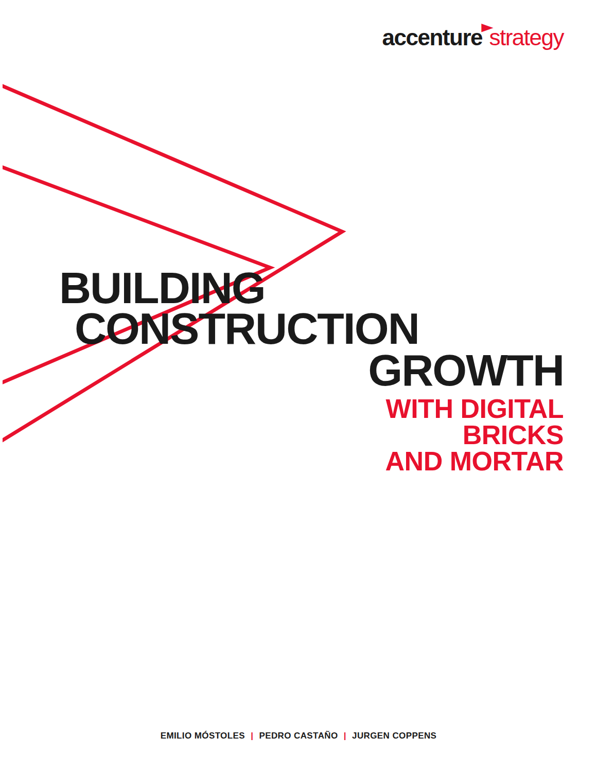accenture▸strategy
Building Construction Growth
With Digital Bricks and Mortar
EMILIO MÓSTOLES | PEDRO CASTAÑO | JURGEN COPPENS